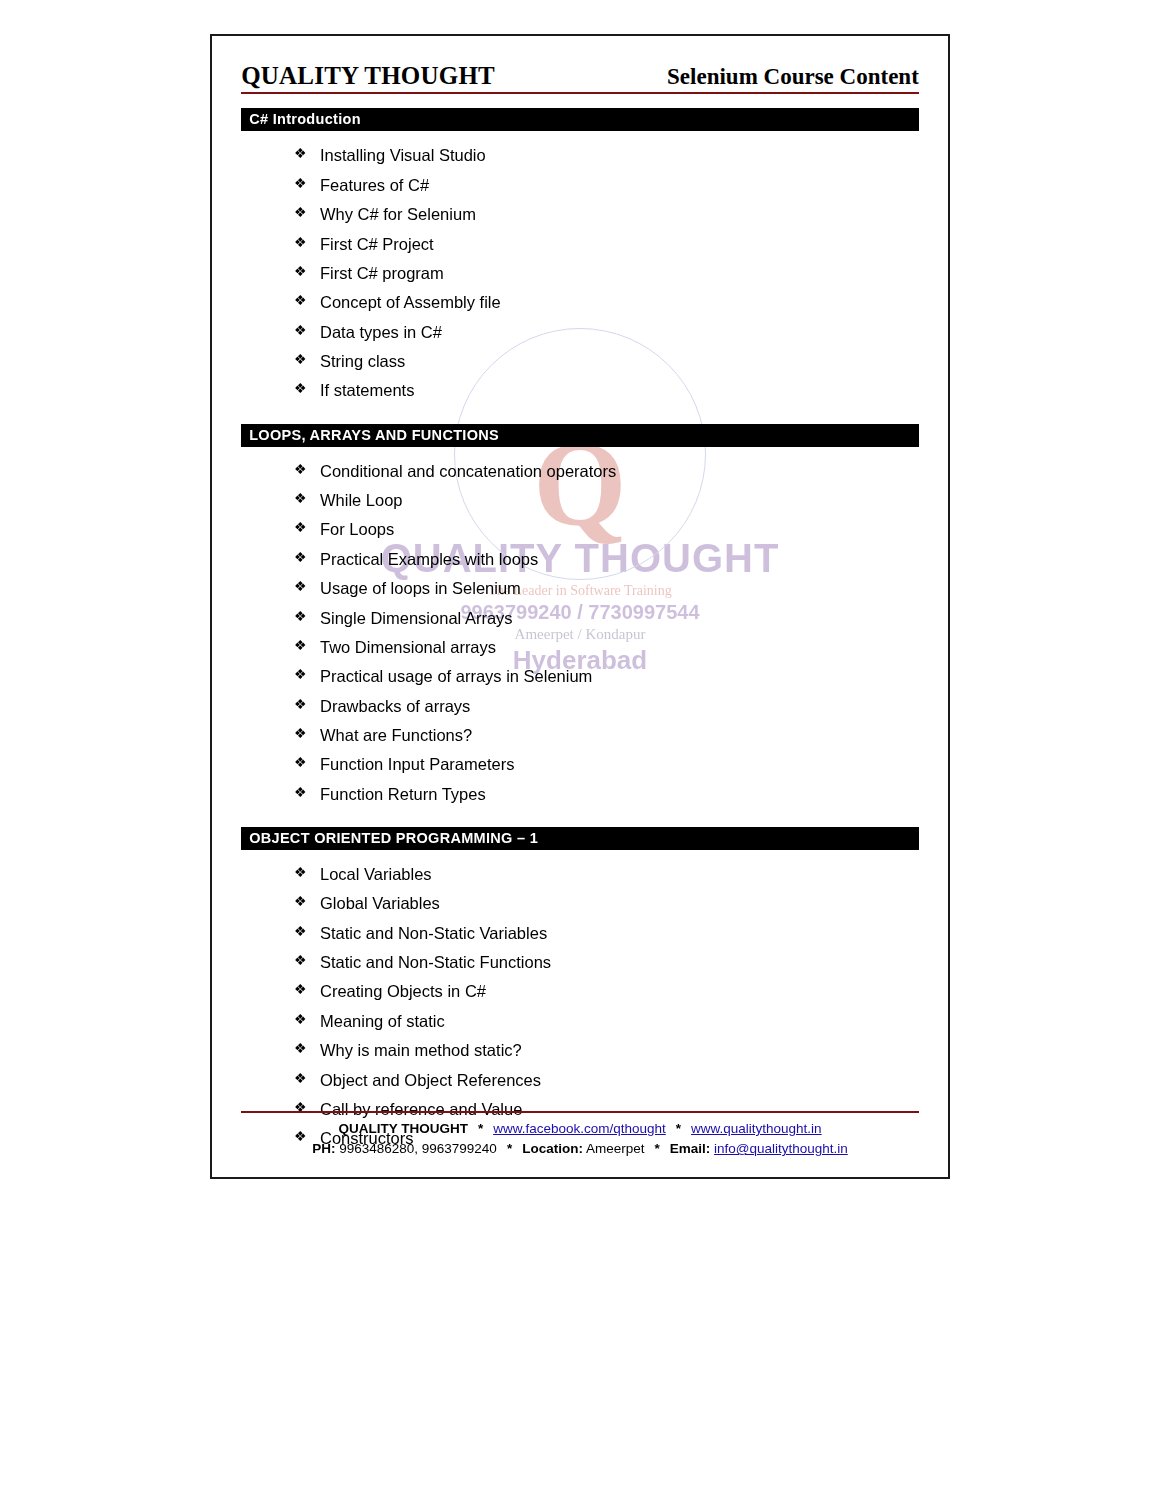QUALITY THOUGHT
Selenium Course Content
Q
QUALITY THOUGHT
The Leader in Software Training
9963799240 / 7730997544
Ameerpet / Kondapur
Hyderabad
C# Introduction
Installing Visual Studio
Features of C#
Why C# for Selenium
First C# Project
First C# program
Concept of Assembly file
Data types in C#
String class
If statements
LOOPS, ARRAYS AND FUNCTIONS
Conditional and concatenation operators
While Loop
For Loops
Practical Examples with loops
Usage of loops in Selenium
Single Dimensional Arrays
Two Dimensional arrays
Practical usage of arrays in Selenium
Drawbacks of arrays
What are Functions?
Function Input Parameters
Function Return Types
OBJECT ORIENTED PROGRAMMING – 1
Local Variables
Global Variables
Static and Non-Static Variables
Static and Non-Static Functions
Creating Objects in C#
Meaning of static
Why is main method static?
Object and Object References
Call by reference and Value
Constructors
QUALITY THOUGHT*www.facebook.com/qthought*www.qualitythought.in
PH: 9963486280, 9963799240*Location: Ameerpet*Email: info@qualitythought.in